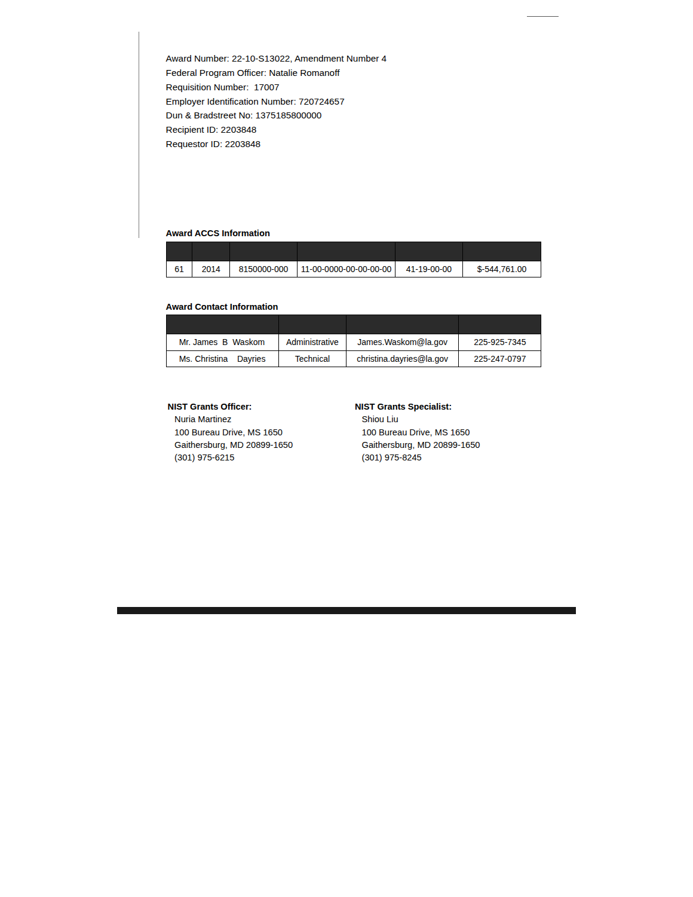Award Number: 22-10-S13022, Amendment Number 4
Federal Program Officer: Natalie Romanoff
Requisition Number: 17007
Employer Identification Number: 720724657
Dun & Bradstreet No: 1375185800000
Recipient ID: 2203848
Requestor ID: 2203848
Award ACCS Information
| 61 | 2014 | 8150000-000 | 11-00-0000-00-00-00-00 | 41-19-00-00 | $-544,761.00 |
Award Contact Information
| Mr. James B Waskom | Administrative | James.Waskom@la.gov | 225-925-7345 |
| Ms. Christina Dayries | Technical | christina.dayries@la.gov | 225-247-0797 |
| NIST Grants Officer: Nuria Martinez 100 Bureau Drive, MS 1650 Gaithersburg, MD 20899-1650 (301) 975-6215 | NIST Grants Specialist: Shiou Liu 100 Bureau Drive, MS 1650 Gaithersburg, MD 20899-1650 (301) 975-8245 |